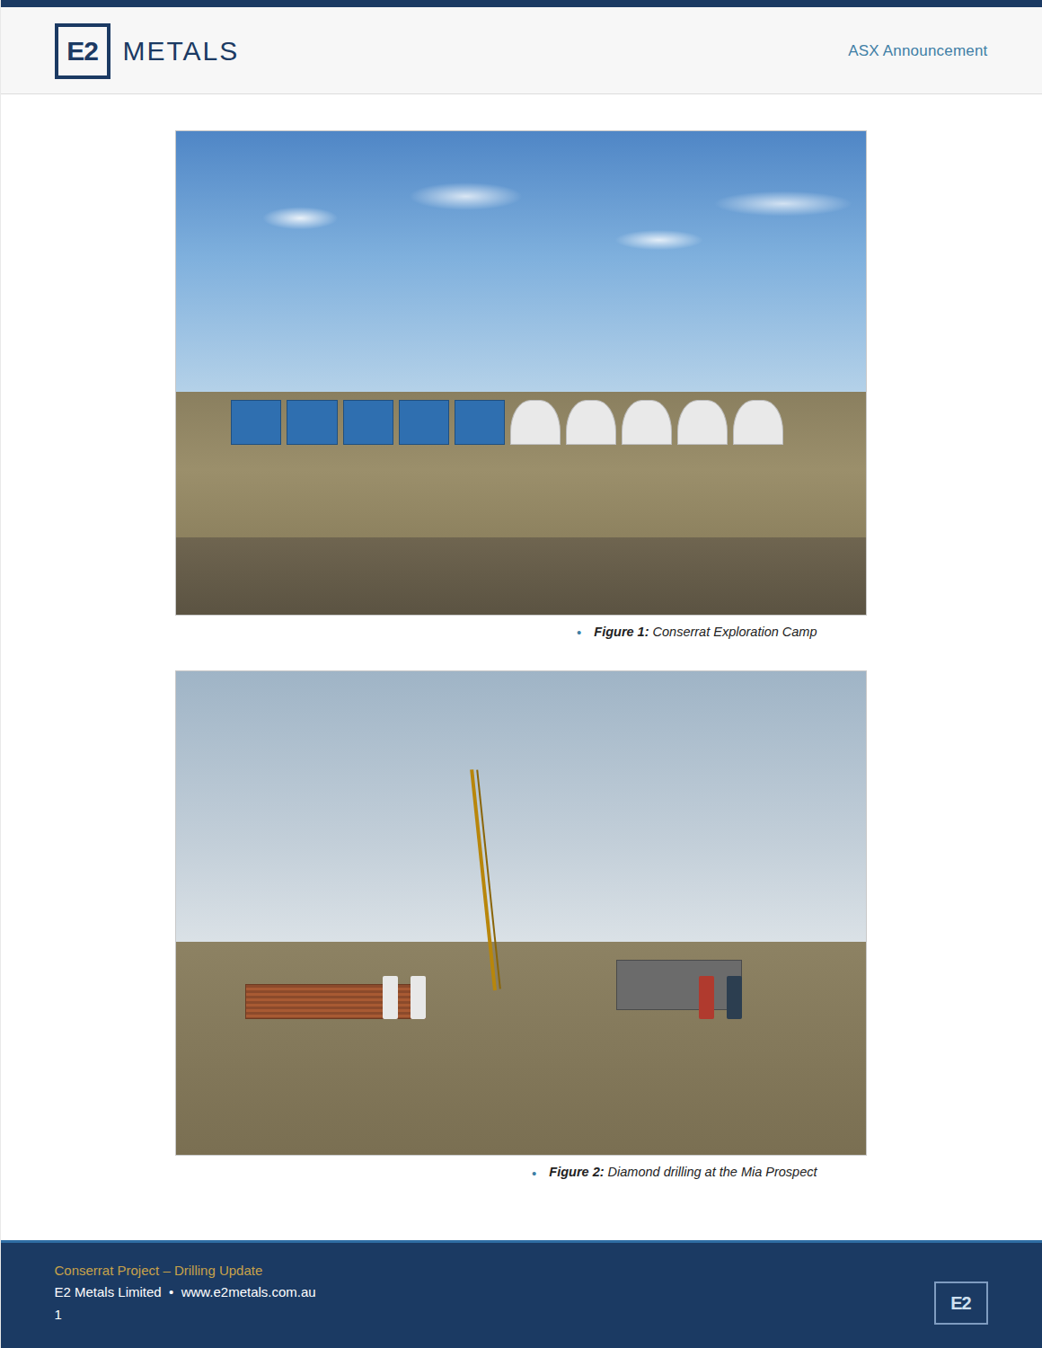E2
METALS
ASX Announcement
• Figure 1: Conserrat Exploration Camp
• Figure 2: Diamond drilling at the Mia Prospect
Conserrat Project – Drilling Update
E2 Metals Limited • www.e2metals.com.au
1
E2